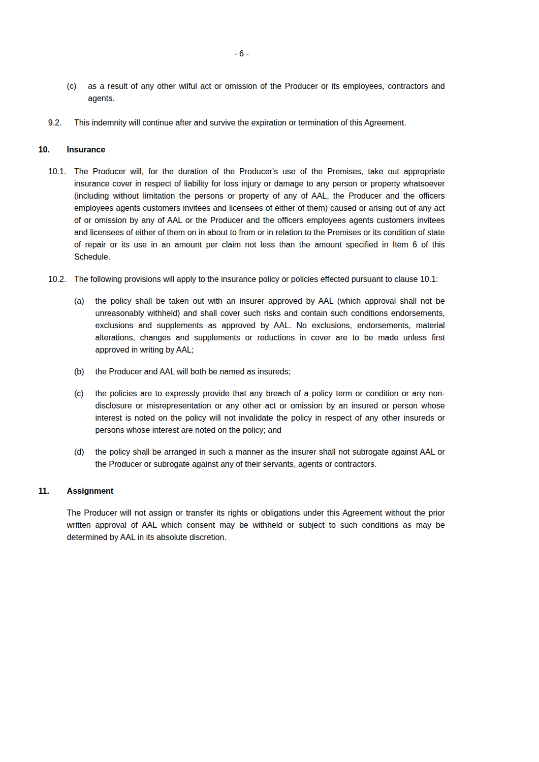- 6 -
(c)
as a result of any other wilful act or omission of the Producer or its employees, contractors and agents.
9.2.
This indemnity will continue after and survive the expiration or termination of this Agreement.
10.
Insurance
10.1.
The Producer will, for the duration of the Producer's use of the Premises, take out appropriate insurance cover in respect of liability for loss injury or damage to any person or property whatsoever (including without limitation the persons or property of any of AAL, the Producer and the officers employees agents customers invitees and licensees of either of them) caused or arising out of any act of or omission by any of AAL or the Producer and the officers employees agents customers invitees and licensees of either of them on in about to from or in relation to the Premises or its condition of state of repair or its use in an amount per claim not less than the amount specified in Item 6 of this Schedule.
10.2.
The following provisions will apply to the insurance policy or policies effected pursuant to clause 10.1:
(a)
the policy shall be taken out with an insurer approved by AAL (which approval shall not be unreasonably withheld) and shall cover such risks and contain such conditions endorsements, exclusions and supplements as approved by AAL. No exclusions, endorsements, material alterations, changes and supplements or reductions in cover are to be made unless first approved in writing by AAL;
(b)
the Producer and AAL will both be named as insureds;
(c)
the policies are to expressly provide that any breach of a policy term or condition or any non-disclosure or misrepresentation or any other act or omission by an insured or person whose interest is noted on the policy will not invalidate the policy in respect of any other insureds or persons whose interest are noted on the policy; and
(d)
the policy shall be arranged in such a manner as the insurer shall not subrogate against AAL or the Producer or subrogate against any of their servants, agents or contractors.
11.
Assignment
The Producer will not assign or transfer its rights or obligations under this Agreement without the prior written approval of AAL which consent may be withheld or subject to such conditions as may be determined by AAL in its absolute discretion.